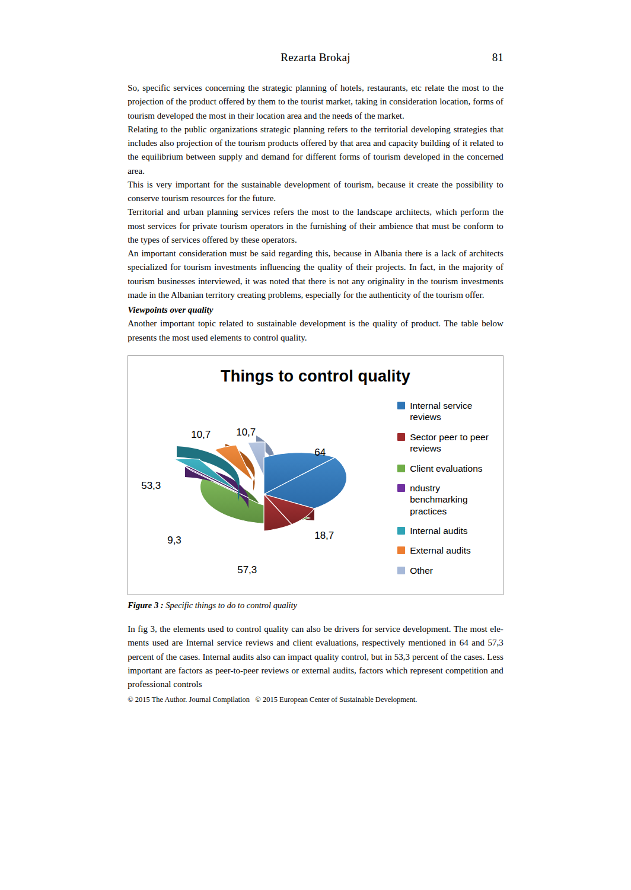Rezarta Brokaj 81
So, specific services concerning the strategic planning of hotels, restaurants, etc relate the most to the projection of the product offered by them to the tourist market, taking in consideration location, forms of tourism developed the most in their location area and the needs of the market.
Relating to the public organizations strategic planning refers to the territorial developing strategies that includes also projection of the tourism products offered by that area and capacity building of it related to the equilibrium between supply and demand for different forms of tourism developed in the concerned area.
This is very important for the sustainable development of tourism, because it create the possibility to conserve tourism resources for the future.
Territorial and urban planning services refers the most to the landscape architects, which perform the most services for private tourism operators in the furnishing of their ambience that must be conform to the types of services offered by these operators.
An important consideration must be said regarding this, because in Albania there is a lack of architects specialized for tourism investments influencing the quality of their projects. In fact, in the majority of tourism businesses interviewed, it was noted that there is not any originality in the tourism investments made in the Albanian territory creating problems, especially for the authenticity of the tourism offer.
Viewpoints over quality
Another important topic related to sustainable development is the quality of product. The table below presents the most used elements to control quality.
Things to control quality
64 18,7 57,3 9,3 53,3 10,7 10,7
Internal service reviews
Sector peer to peer
reviews
Client evaluations
ndustry benchmarking
practices
Internal audits
External audits
Other
Figure 3 : Specific things to do to control quality
In fig 3, the elements used to control quality can also be drivers for service development. The most elements used are Internal service reviews and client evaluations, respectively mentioned in 64 and 57,3 percent of the cases. Internal audits also can impact quality control, but in 53,3 percent of the cases. Less important are factors as peer-to-peer reviews or external audits, factors which represent competition and professional controls
© 2015 The Author. Journal Compilation © 2015 European Center of Sustainable Development.